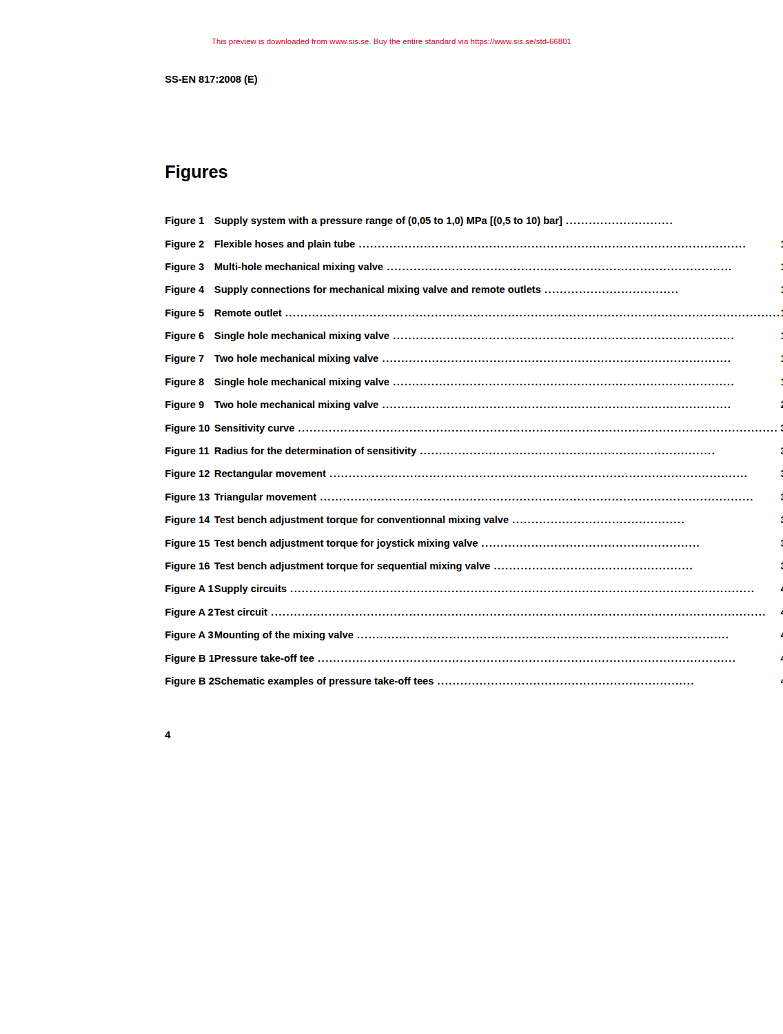This preview is downloaded from www.sis.se. Buy the entire standard via https://www.sis.se/std-66801
SS-EN 817:2008 (E)
Figures
| Figure 1 | Supply system with a pressure range of (0,05 to 1,0) MPa [(0,5 to 10) bar] ............................ | 9 |
| Figure 2 | Flexible hoses and plain tube ..................................................................................................... | 14 |
| Figure 3 | Multi-hole mechanical mixing valve .......................................................................................... | 15 |
| Figure 4 | Supply connections for mechanical mixing valve and remote outlets ................................... | 16 |
| Figure 5 | Remote outlet ................................................................................................................................. | 18 |
| Figure 6 | Single hole mechanical mixing valve ......................................................................................... | 18 |
| Figure 7 | Two hole mechanical mixing valve ........................................................................................... | 18 |
| Figure 8 | Single hole mechanical mixing valve ......................................................................................... | 19 |
| Figure 9 | Two hole mechanical mixing valve ........................................................................................... | 20 |
| Figure 10 | Sensitivity curve ............................................................................................................................. | 31 |
| Figure 11 | Radius for the determination of sensitivity ............................................................................. | 32 |
| Figure 12 | Rectangular movement ............................................................................................................. | 34 |
| Figure 13 | Triangular movement ................................................................................................................. | 35 |
| Figure 14 | Test bench adjustment torque for conventionnal mixing valve ............................................. | 37 |
| Figure 15 | Test bench adjustment torque for joystick mixing valve ......................................................... | 37 |
| Figure 16 | Test bench adjustment torque for sequential mixing valve .................................................... | 37 |
| Figure A 1 | Supply circuits ......................................................................................................................... | 43 |
| Figure A 2 | Test circuit ................................................................................................................................. | 45 |
| Figure A 3 | Mounting of the mixing valve ................................................................................................. | 46 |
| Figure B 1 | Pressure take-off tee ............................................................................................................. | 47 |
| Figure B 2 | Schematic examples of pressure take-off tees ................................................................... | 48 |
4